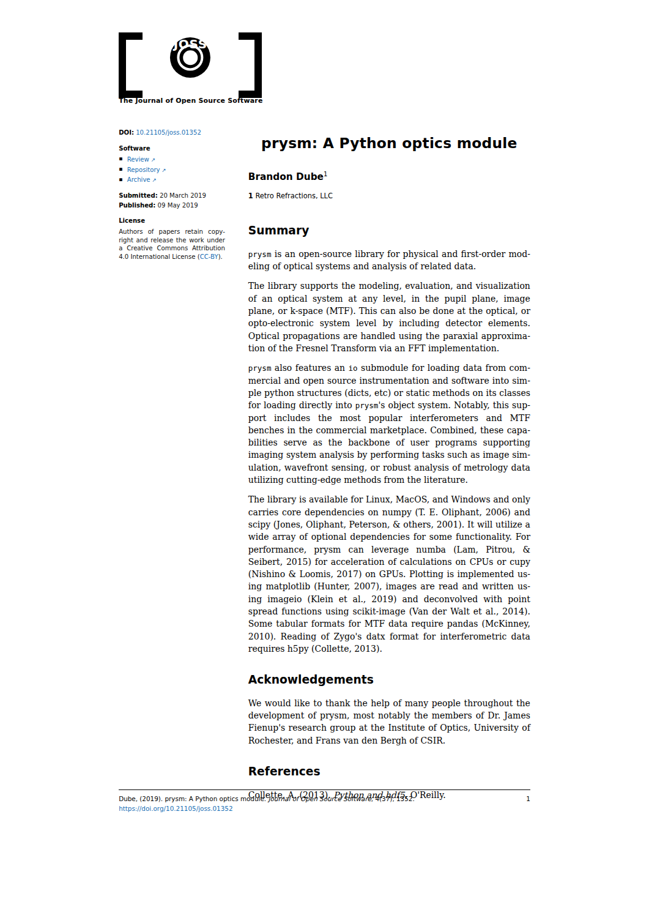JOSS
The Journal of Open Source Software
DOI: 10.21105/joss.01352
Software
Review
Repository
Archive
Submitted: 20 March 2019
Published: 09 May 2019
License
Authors of papers retain copyright and release the work under a Creative Commons Attribution 4.0 International License (CC-BY).
prysm: A Python optics module
Brandon Dube1
1 Retro Refractions, LLC
Summary
prysm is an open-source library for physical and first-order modeling of optical systems and analysis of related data.
The library supports the modeling, evaluation, and visualization of an optical system at any level, in the pupil plane, image plane, or k-space (MTF). This can also be done at the optical, or opto-electronic system level by including detector elements. Optical propagations are handled using the paraxial approximation of the Fresnel Transform via an FFT implementation.
prysm also features an io submodule for loading data from commercial and open source instrumentation and software into simple python structures (dicts, etc) or static methods on its classes for loading directly into prysm's object system. Notably, this support includes the most popular interferometers and MTF benches in the commercial marketplace. Combined, these capabilities serve as the backbone of user programs supporting imaging system analysis by performing tasks such as image simulation, wavefront sensing, or robust analysis of metrology data utilizing cutting-edge methods from the literature.
The library is available for Linux, MacOS, and Windows and only carries core dependencies on numpy (T. E. Oliphant, 2006) and scipy (Jones, Oliphant, Peterson, & others, 2001). It will utilize a wide array of optional dependencies for some functionality. For performance, prysm can leverage numba (Lam, Pitrou, & Seibert, 2015) for acceleration of calculations on CPUs or cupy (Nishino & Loomis, 2017) on GPUs. Plotting is implemented using matplotlib (Hunter, 2007), images are read and written using imageio (Klein et al., 2019) and deconvolved with point spread functions using scikit-image (Van der Walt et al., 2014). Some tabular formats for MTF data require pandas (McKinney, 2010). Reading of Zygo's datx format for interferometric data requires h5py (Collette, 2013).
Acknowledgements
We would like to thank the help of many people throughout the development of prysm, most notably the members of Dr. James Fienup's research group at the Institute of Optics, University of Rochester, and Frans van den Bergh of CSIR.
References
Collette, A. (2013). Python and hdf5. O'Reilly.
Dube, (2019). prysm: A Python optics module. Journal of Open Source Software, 4(37), 1352. https://doi.org/10.21105/joss.01352
1